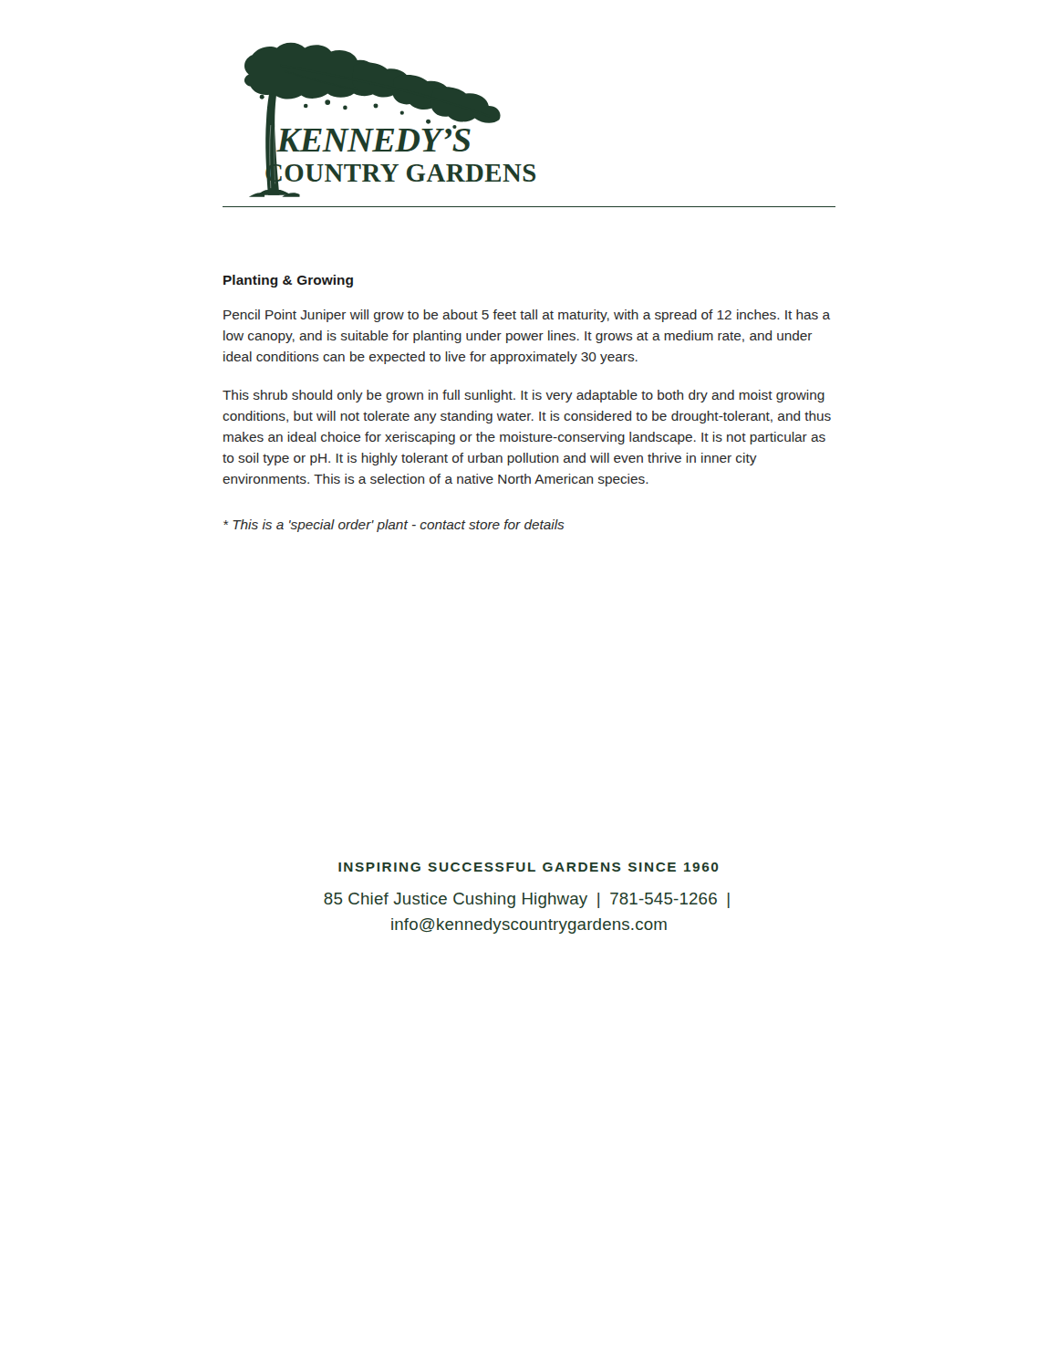KENNEDY’S COUNTRY GARDENS
Planting & Growing
Pencil Point Juniper will grow to be about 5 feet tall at maturity, with a spread of 12 inches. It has a low canopy, and is suitable for planting under power lines. It grows at a medium rate, and under ideal conditions can be expected to live for approximately 30 years.
This shrub should only be grown in full sunlight. It is very adaptable to both dry and moist growing conditions, but will not tolerate any standing water. It is considered to be drought-tolerant, and thus makes an ideal choice for xeriscaping or the moisture-conserving landscape. It is not particular as to soil type or pH. It is highly tolerant of urban pollution and will even thrive in inner city environments. This is a selection of a native North American species.
* This is a 'special order' plant - contact store for details
INSPIRING SUCCESSFUL GARDENS SINCE 1960
85 Chief Justice Cushing Highway | 781-545-1266 | info@kennedyscountrygardens.com